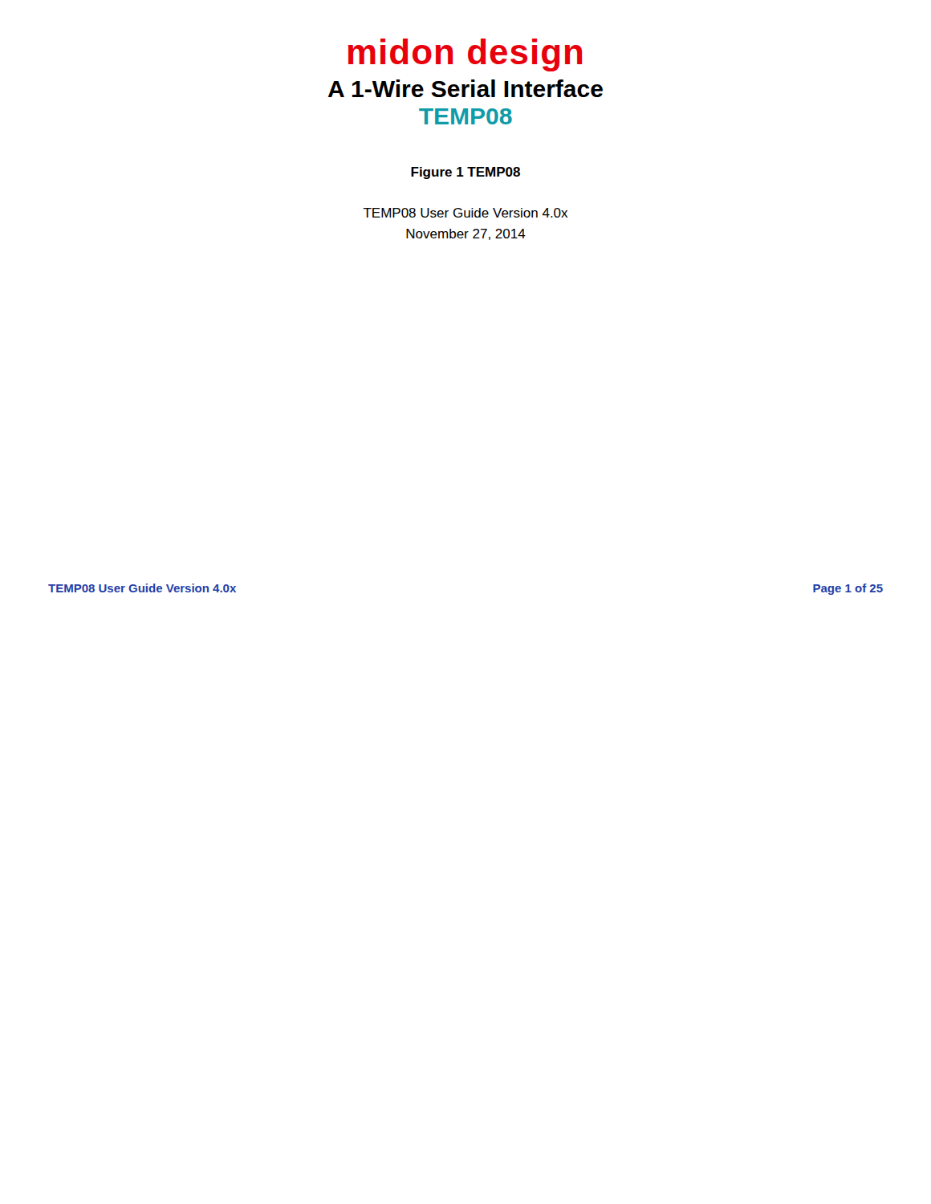midon design
A 1-Wire Serial Interface
TEMP08
Figure 1 TEMP08
TEMP08 User Guide Version 4.0x
November 27, 2014
TEMP08 User Guide Version 4.0x
Page 1 of 25